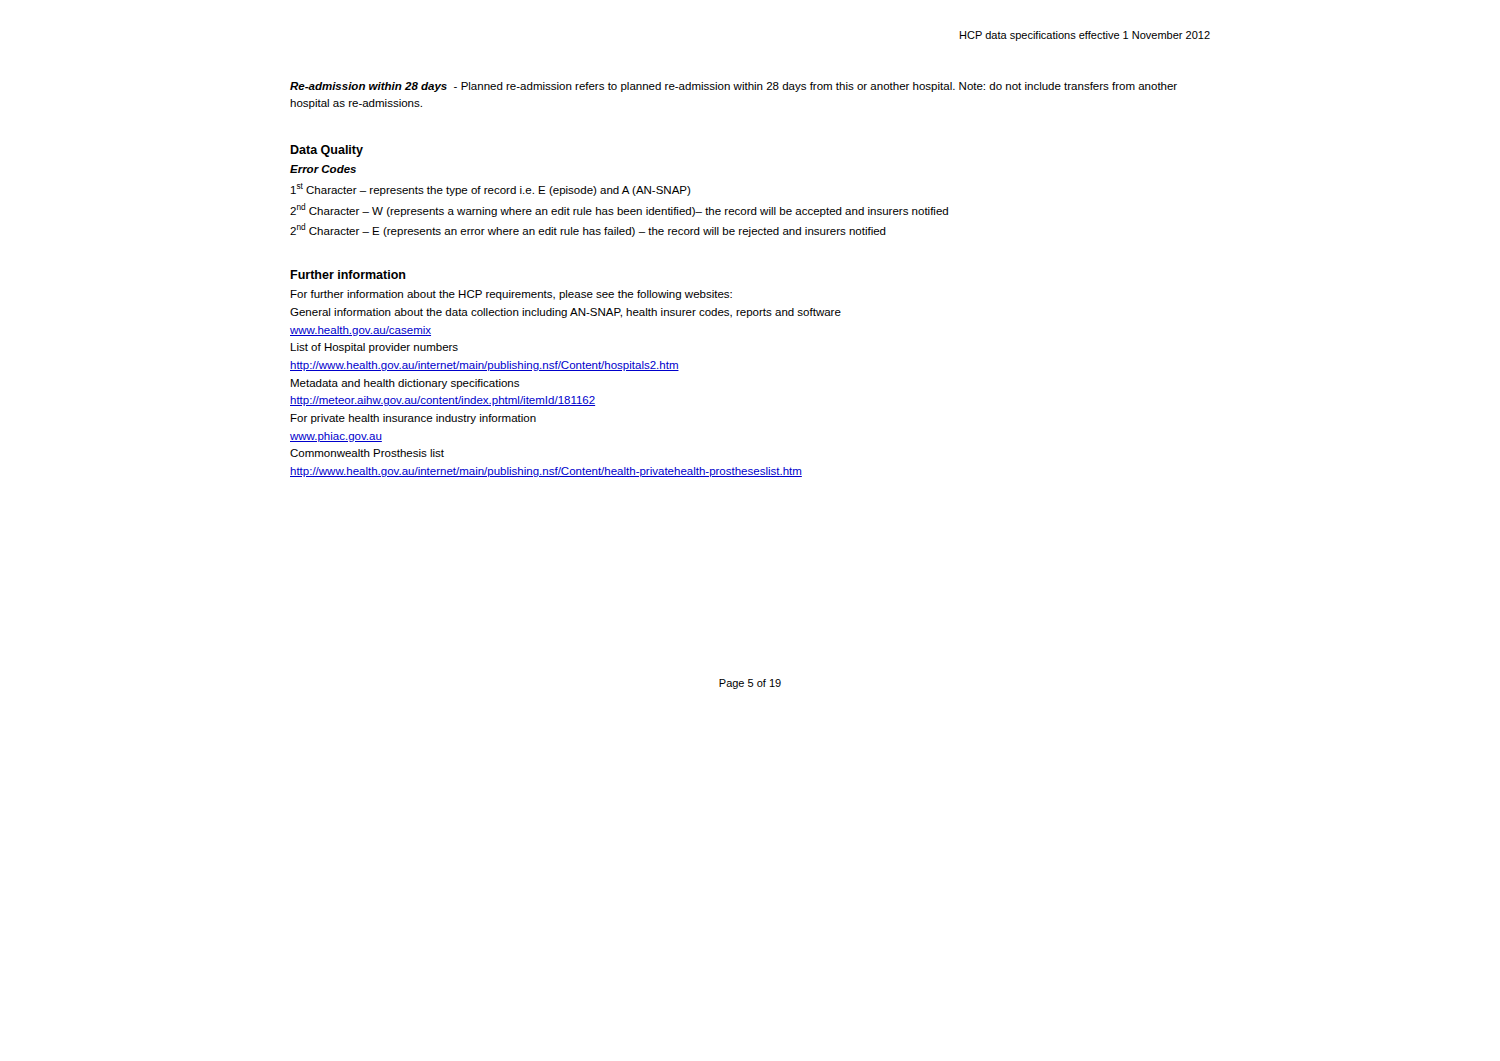HCP data specifications effective 1 November 2012
Re-admission within 28 days - Planned re-admission refers to planned re-admission within 28 days from this or another hospital. Note: do not include transfers from another hospital as re-admissions.
Data Quality
Error Codes
1st Character – represents the type of record i.e. E (episode) and A (AN-SNAP)
2nd Character – W (represents a warning where an edit rule has been identified)– the record will be accepted and insurers notified
2nd Character – E (represents an error where an edit rule has failed) – the record will be rejected and insurers notified
Further information
For further information about the HCP requirements, please see the following websites:
General information about the data collection including AN-SNAP, health insurer codes, reports and software
www.health.gov.au/casemix
List of Hospital provider numbers
http://www.health.gov.au/internet/main/publishing.nsf/Content/hospitals2.htm
Metadata and health dictionary specifications
http://meteor.aihw.gov.au/content/index.phtml/itemId/181162
For private health insurance industry information
www.phiac.gov.au
Commonwealth Prosthesis list
http://www.health.gov.au/internet/main/publishing.nsf/Content/health-privatehealth-prostheseslist.htm
Page 5 of 19